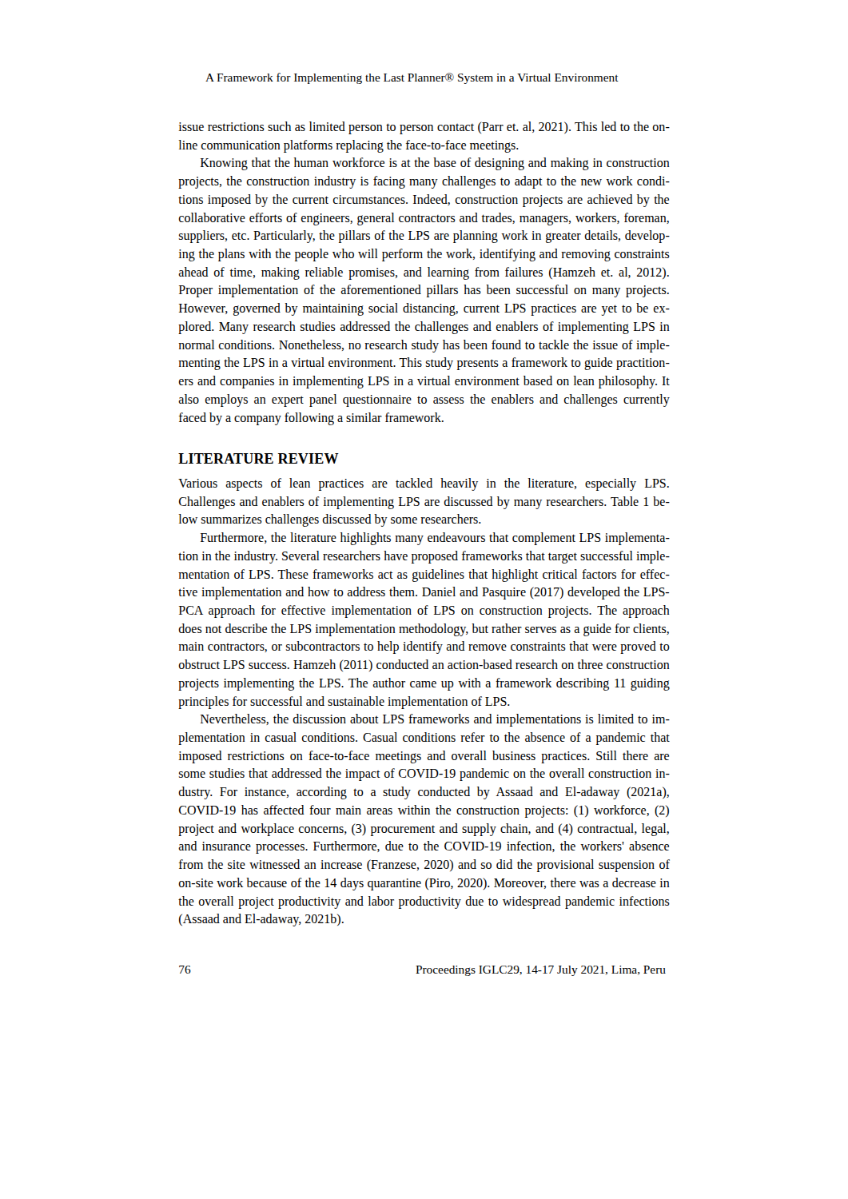A Framework for Implementing the Last Planner® System in a Virtual Environment
issue restrictions such as limited person to person contact (Parr et. al, 2021). This led to the online communication platforms replacing the face-to-face meetings.
Knowing that the human workforce is at the base of designing and making in construction projects, the construction industry is facing many challenges to adapt to the new work conditions imposed by the current circumstances. Indeed, construction projects are achieved by the collaborative efforts of engineers, general contractors and trades, managers, workers, foreman, suppliers, etc. Particularly, the pillars of the LPS are planning work in greater details, developing the plans with the people who will perform the work, identifying and removing constraints ahead of time, making reliable promises, and learning from failures (Hamzeh et. al, 2012). Proper implementation of the aforementioned pillars has been successful on many projects. However, governed by maintaining social distancing, current LPS practices are yet to be explored. Many research studies addressed the challenges and enablers of implementing LPS in normal conditions. Nonetheless, no research study has been found to tackle the issue of implementing the LPS in a virtual environment. This study presents a framework to guide practitioners and companies in implementing LPS in a virtual environment based on lean philosophy. It also employs an expert panel questionnaire to assess the enablers and challenges currently faced by a company following a similar framework.
Literature Review
Various aspects of lean practices are tackled heavily in the literature, especially LPS. Challenges and enablers of implementing LPS are discussed by many researchers. Table 1 below summarizes challenges discussed by some researchers.
Furthermore, the literature highlights many endeavours that complement LPS implementation in the industry. Several researchers have proposed frameworks that target successful implementation of LPS. These frameworks act as guidelines that highlight critical factors for effective implementation and how to address them. Daniel and Pasquire (2017) developed the LPS-PCA approach for effective implementation of LPS on construction projects. The approach does not describe the LPS implementation methodology, but rather serves as a guide for clients, main contractors, or subcontractors to help identify and remove constraints that were proved to obstruct LPS success. Hamzeh (2011) conducted an action-based research on three construction projects implementing the LPS. The author came up with a framework describing 11 guiding principles for successful and sustainable implementation of LPS.
Nevertheless, the discussion about LPS frameworks and implementations is limited to implementation in casual conditions. Casual conditions refer to the absence of a pandemic that imposed restrictions on face-to-face meetings and overall business practices. Still there are some studies that addressed the impact of COVID-19 pandemic on the overall construction industry. For instance, according to a study conducted by Assaad and El-adaway (2021a), COVID-19 has affected four main areas within the construction projects: (1) workforce, (2) project and workplace concerns, (3) procurement and supply chain, and (4) contractual, legal, and insurance processes. Furthermore, due to the COVID-19 infection, the workers' absence from the site witnessed an increase (Franzese, 2020) and so did the provisional suspension of on-site work because of the 14 days quarantine (Piro, 2020). Moreover, there was a decrease in the overall project productivity and labor productivity due to widespread pandemic infections (Assaad and El-adaway, 2021b).
76
Proceedings IGLC29, 14-17 July 2021, Lima, Peru